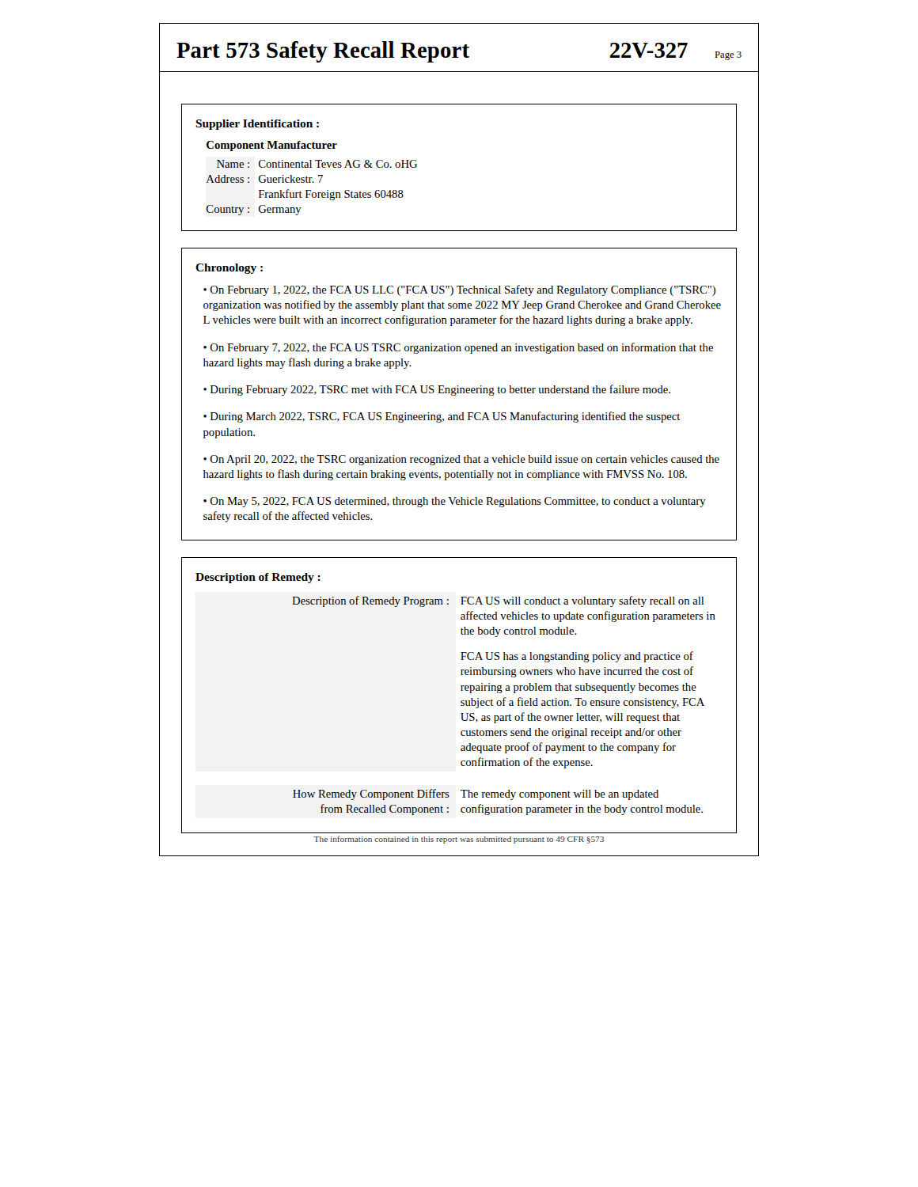Part 573 Safety Recall Report
22V-327
Page 3
Supplier Identification :
Component Manufacturer
| Name : | Continental Teves AG & Co. oHG |
| Address : | Guerickestr. 7 |
| | Frankfurt Foreign States 60488 |
| Country : | Germany |
Chronology :
• On February 1, 2022, the FCA US LLC ("FCA US") Technical Safety and Regulatory Compliance ("TSRC") organization was notified by the assembly plant that some 2022 MY Jeep Grand Cherokee and Grand Cherokee L vehicles were built with an incorrect configuration parameter for the hazard lights during a brake apply.
• On February 7, 2022, the FCA US TSRC organization opened an investigation based on information that the hazard lights may flash during a brake apply.
• During February 2022, TSRC met with FCA US Engineering to better understand the failure mode.
• During March 2022, TSRC, FCA US Engineering, and FCA US Manufacturing identified the suspect population.
• On April 20, 2022, the TSRC organization recognized that a vehicle build issue on certain vehicles caused the hazard lights to flash during certain braking events, potentially not in compliance with FMVSS No. 108.
• On May 5, 2022, FCA US determined, through the Vehicle Regulations Committee, to conduct a voluntary safety recall of the affected vehicles.
Description of Remedy :
| Description of Remedy Program : | FCA US will conduct a voluntary safety recall on all affected vehicles to update configuration parameters in the body control module. FCA US has a longstanding policy and practice of reimbursing owners who have incurred the cost of repairing a problem that subsequently becomes the subject of a field action. To ensure consistency, FCA US, as part of the owner letter, will request that customers send the original receipt and/or other adequate proof of payment to the company for confirmation of the expense. |
| How Remedy Component Differs from Recalled Component : | The remedy component will be an updated configuration parameter in the body control module. |
The information contained in this report was submitted pursuant to 49 CFR §573